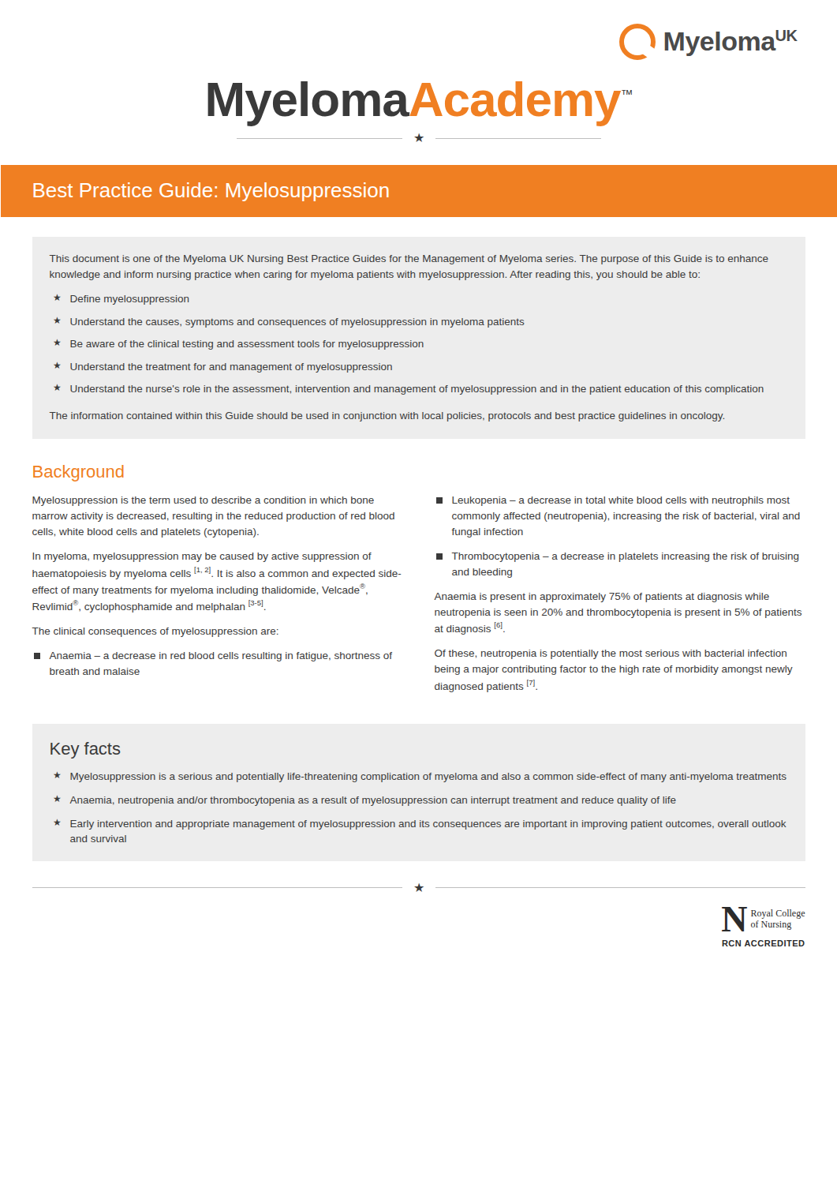MyelomaUK
MyelomaAcademy™
★
Best Practice Guide: Myelosuppression
This document is one of the Myeloma UK Nursing Best Practice Guides for the Management of Myeloma series. The purpose of this Guide is to enhance knowledge and inform nursing practice when caring for myeloma patients with myelosuppression. After reading this, you should be able to:
Define myelosuppression
Understand the causes, symptoms and consequences of myelosuppression in myeloma patients
Be aware of the clinical testing and assessment tools for myelosuppression
Understand the treatment for and management of myelosuppression
Understand the nurse's role in the assessment, intervention and management of myelosuppression and in the patient education of this complication
The information contained within this Guide should be used in conjunction with local policies, protocols and best practice guidelines in oncology.
Background
Myelosuppression is the term used to describe a condition in which bone marrow activity is decreased, resulting in the reduced production of red blood cells, white blood cells and platelets (cytopenia).
In myeloma, myelosuppression may be caused by active suppression of haematopoiesis by myeloma cells [1, 2]. It is also a common and expected side-effect of many treatments for myeloma including thalidomide, Velcade®, Revlimid®, cyclophosphamide and melphalan [3-5].
The clinical consequences of myelosuppression are:
Anaemia – a decrease in red blood cells resulting in fatigue, shortness of breath and malaise
Leukopenia – a decrease in total white blood cells with neutrophils most commonly affected (neutropenia), increasing the risk of bacterial, viral and fungal infection
Thrombocytopenia – a decrease in platelets increasing the risk of bruising and bleeding
Anaemia is present in approximately 75% of patients at diagnosis while neutropenia is seen in 20% and thrombocytopenia is present in 5% of patients at diagnosis [6].
Of these, neutropenia is potentially the most serious with bacterial infection being a major contributing factor to the high rate of morbidity amongst newly diagnosed patients [7].
Key facts
Myelosuppression is a serious and potentially life-threatening complication of myeloma and also a common side-effect of many anti-myeloma treatments
Anaemia, neutropenia and/or thrombocytopenia as a result of myelosuppression can interrupt treatment and reduce quality of life
Early intervention and appropriate management of myelosuppression and its consequences are important in improving patient outcomes, overall outlook and survival
★
N
Royal College
of Nursing
RCN ACCREDITED